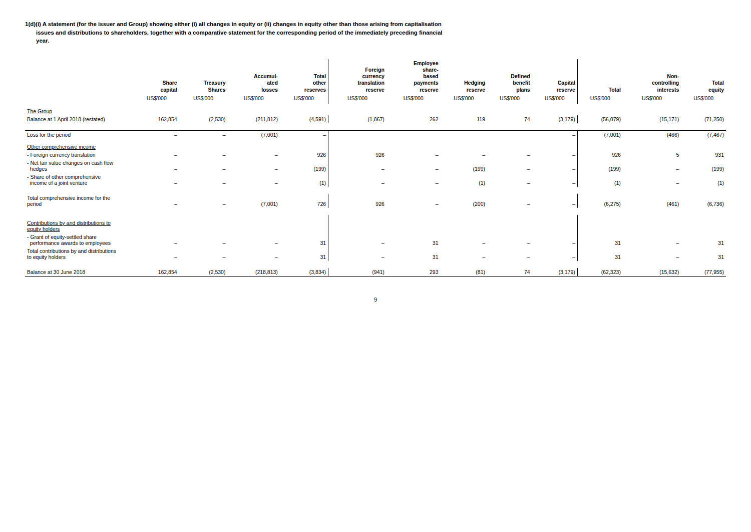1(d)(i) A statement (for the issuer and Group) showing either (i) all changes in equity or (ii) changes in equity other than those arising from capitalisation issues and distributions to shareholders, together with a comparative statement for the corresponding period of the immediately preceding financial year.
| | Share capital | Treasury Shares | Accumul- ated losses | Total other reserves | Foreign currency translation reserve | Employee share- based payments reserve | Hedging reserve | Defined benefit plans | Capital reserve | Total | Non- controlling interests | Total equity |
| --- | --- | --- | --- | --- | --- | --- | --- | --- | --- | --- | --- | --- |
| | US$'000 | US$'000 | US$'000 | US$'000 | US$'000 | US$'000 | US$'000 | US$'000 | US$'000 | US$'000 | US$'000 | US$'000 |
| The Group | |
| Balance at 1 April 2018 (restated) | 162,854 | (2,530) | (211,812) | (4,591) | (1,867) | 262 | 119 | 74 | (3,179) | (56,079) | (15,171) | (71,250) |
| Loss for the period | – | – | (7,001) | – | | | | | – | (7,001) | (466) | (7,467) |
| Other comprehensive income | | | | | | | | | | |
| - Foreign currency translation | – | – | – | 926 | 926 | – | – | – | – | 926 | 5 | 931 |
| - Net fair value changes on cash flow hedges | – | – | – | (199) | – | – | (199) | – | – | (199) | – | (199) |
| - Share of other comprehensive income of a joint venture | – | – | – | (1) | – | – | (1) | – | – | (1) | – | (1) |
| Total comprehensive income for the period | – | – | (7,001) | 726 | 926 | – | (200) | – | – | (6,275) | (461) | (6,736) |
| Contributions by and distributions to equity holders | | | | | | | | | | |
| - Grant of equity-settled share performance awards to employees | – | – | – | 31 | – | 31 | – | – | – | 31 | – | 31 |
| Total contributions by and distributions to equity holders | – | – | – | 31 | – | 31 | – | – | – | 31 | – | 31 |
| Balance at 30 June 2018 | 162,854 | (2,530) | (218,813) | (3,834) | (941) | 293 | (81) | 74 | (3,179) | (62,323) | (15,632) | (77,955) |
9